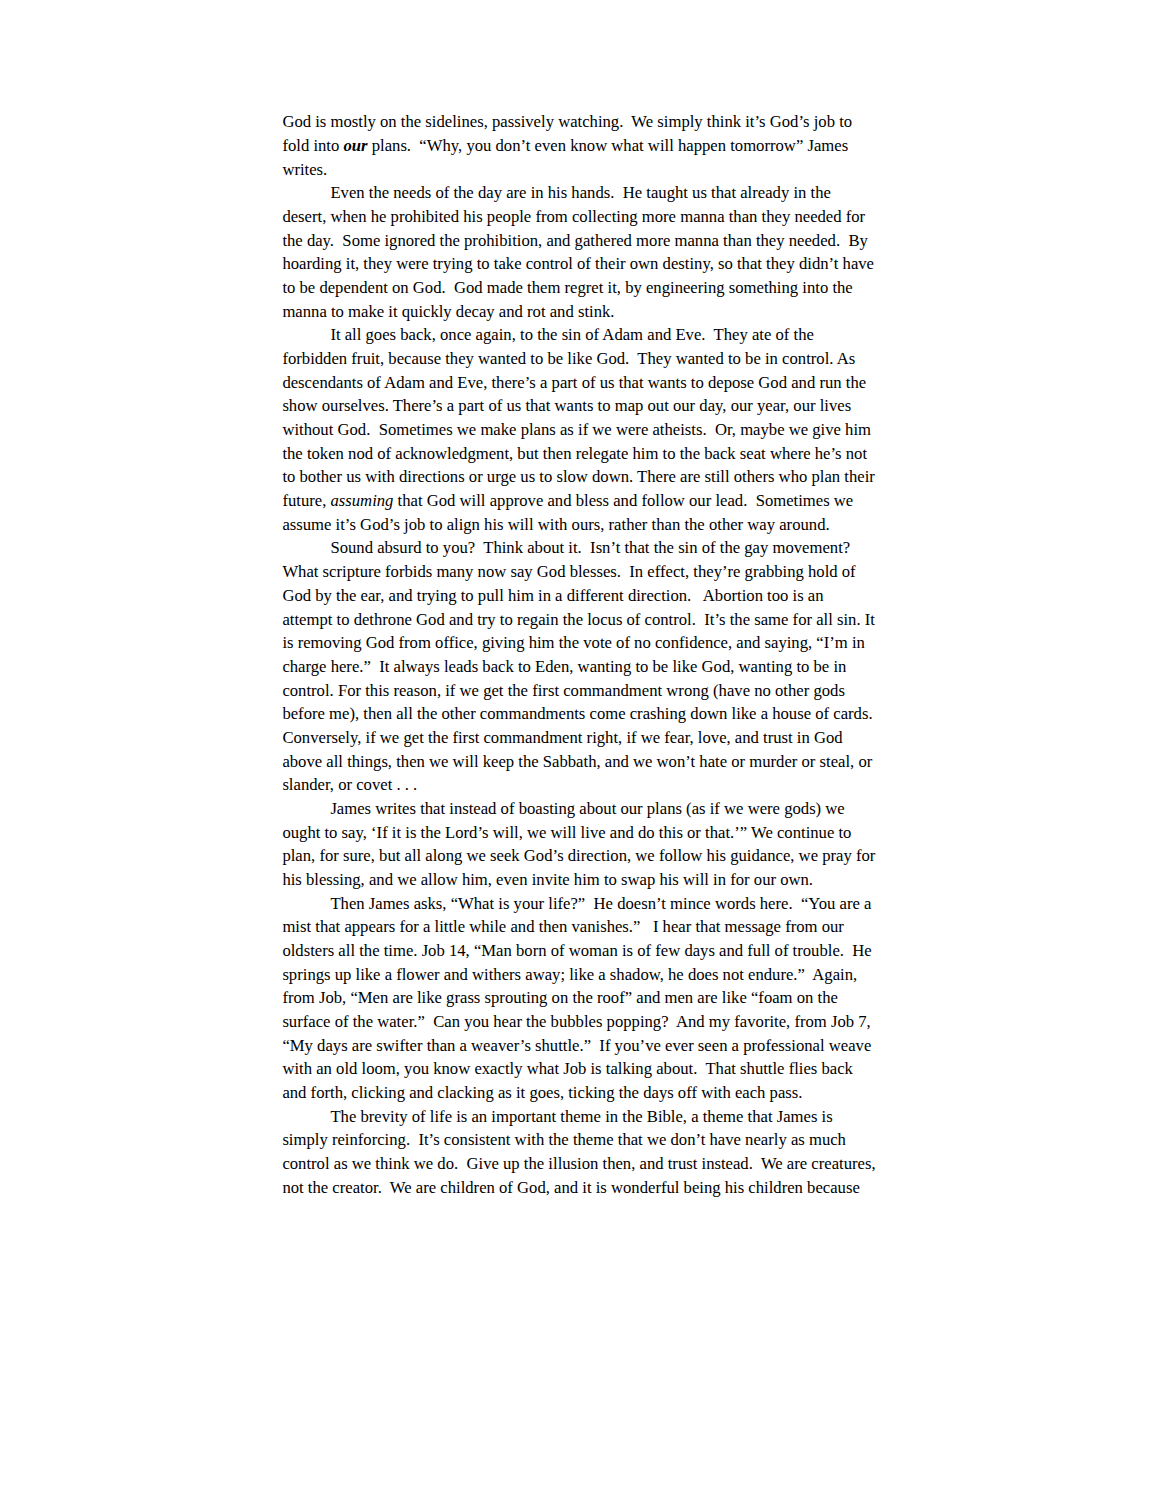God is mostly on the sidelines, passively watching. We simply think it’s God’s job to fold into our plans. “Why, you don’t even know what will happen tomorrow” James writes.
Even the needs of the day are in his hands. He taught us that already in the desert, when he prohibited his people from collecting more manna than they needed for the day. Some ignored the prohibition, and gathered more manna than they needed. By hoarding it, they were trying to take control of their own destiny, so that they didn’t have to be dependent on God. God made them regret it, by engineering something into the manna to make it quickly decay and rot and stink.
It all goes back, once again, to the sin of Adam and Eve. They ate of the forbidden fruit, because they wanted to be like God. They wanted to be in control. As descendants of Adam and Eve, there’s a part of us that wants to depose God and run the show ourselves. There’s a part of us that wants to map out our day, our year, our lives without God. Sometimes we make plans as if we were atheists. Or, maybe we give him the token nod of acknowledgment, but then relegate him to the back seat where he’s not to bother us with directions or urge us to slow down. There are still others who plan their future, assuming that God will approve and bless and follow our lead. Sometimes we assume it’s God’s job to align his will with ours, rather than the other way around.
Sound absurd to you? Think about it. Isn’t that the sin of the gay movement? What scripture forbids many now say God blesses. In effect, they’re grabbing hold of God by the ear, and trying to pull him in a different direction. Abortion too is an attempt to dethrone God and try to regain the locus of control. It’s the same for all sin. It is removing God from office, giving him the vote of no confidence, and saying, “I’m in charge here.” It always leads back to Eden, wanting to be like God, wanting to be in control. For this reason, if we get the first commandment wrong (have no other gods before me), then all the other commandments come crashing down like a house of cards. Conversely, if we get the first commandment right, if we fear, love, and trust in God above all things, then we will keep the Sabbath, and we won’t hate or murder or steal, or slander, or covet . . .
James writes that instead of boasting about our plans (as if we were gods) we ought to say, ‘If it is the Lord’s will, we will live and do this or that.’” We continue to plan, for sure, but all along we seek God’s direction, we follow his guidance, we pray for his blessing, and we allow him, even invite him to swap his will in for our own.
Then James asks, “What is your life?” He doesn’t mince words here. “You are a mist that appears for a little while and then vanishes.” I hear that message from our oldsters all the time. Job 14, “Man born of woman is of few days and full of trouble. He springs up like a flower and withers away; like a shadow, he does not endure.” Again, from Job, “Men are like grass sprouting on the roof” and men are like “foam on the surface of the water.” Can you hear the bubbles popping? And my favorite, from Job 7, “My days are swifter than a weaver’s shuttle.” If you’ve ever seen a professional weave with an old loom, you know exactly what Job is talking about. That shuttle flies back and forth, clicking and clacking as it goes, ticking the days off with each pass.
The brevity of life is an important theme in the Bible, a theme that James is simply reinforcing. It’s consistent with the theme that we don’t have nearly as much control as we think we do. Give up the illusion then, and trust instead. We are creatures, not the creator. We are children of God, and it is wonderful being his children because